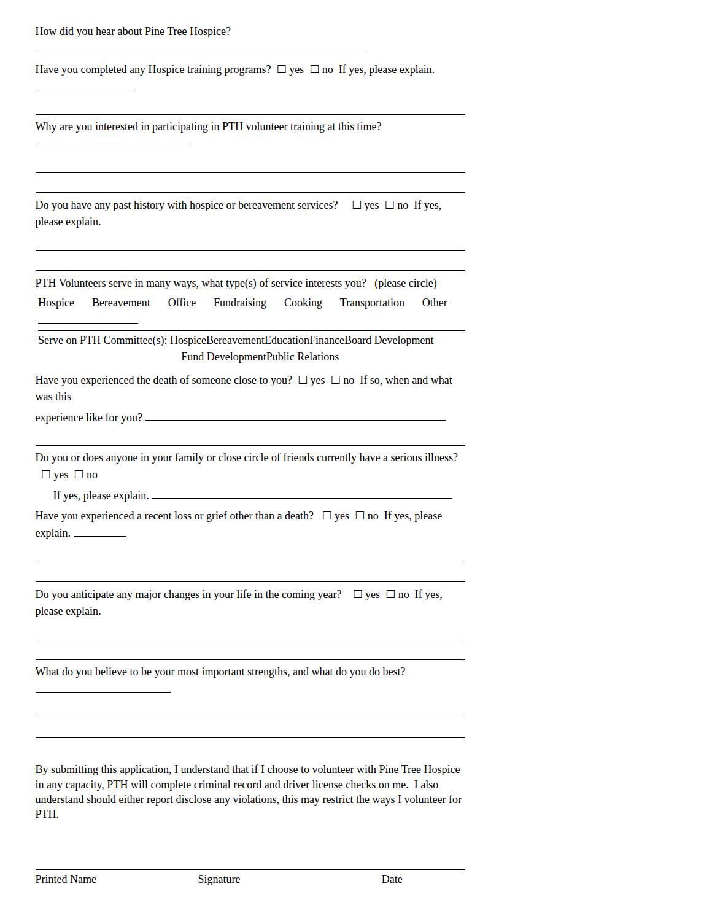How did you hear about Pine Tree Hospice?
Have you completed any Hospice training programs? ☐ yes ☐ no If yes, please explain.
Why are you interested in participating in PTH volunteer training at this time?
Do you have any past history with hospice or bereavement services? ☐ yes ☐ no If yes, please explain.
PTH Volunteers serve in many ways, what type(s) of service interests you? (please circle)
Hospice Bereavement Office Fundraising Cooking Transportation Other
Serve on PTH Committee(s): Hospice Bereavement Education Finance Board Development
Fund Development Public Relations
Have you experienced the death of someone close to you? ☐ yes ☐ no If so, when and what was this
experience like for you?
Do you or does anyone in your family or close circle of friends currently have a serious illness? ☐ yes ☐ no
If yes, please explain.
Have you experienced a recent loss or grief other than a death? ☐ yes ☐ no If yes, please explain.
Do you anticipate any major changes in your life in the coming year? ☐ yes ☐ no If yes, please explain.
What do you believe to be your most important strengths, and what do you do best?
By submitting this application, I understand that if I choose to volunteer with Pine Tree Hospice in any capacity, PTH will complete criminal record and driver license checks on me. I also understand should either report disclose any violations, this may restrict the ways I volunteer for PTH.
Printed Name
Signature
Date